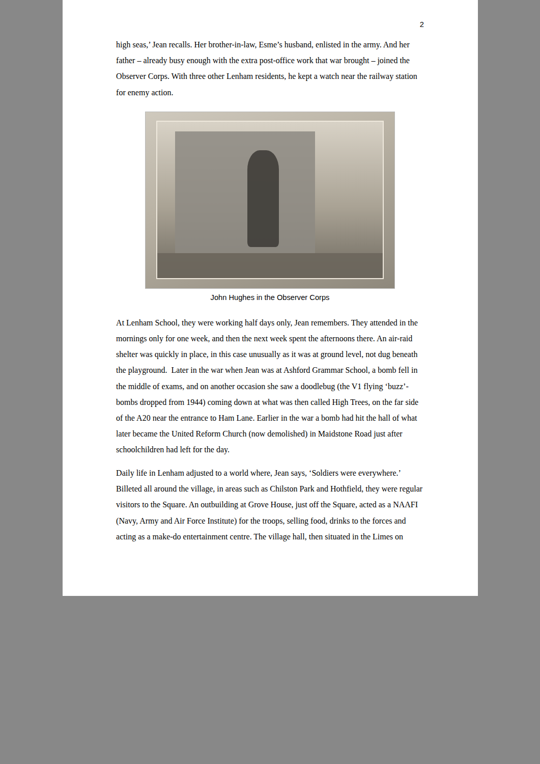2
high seas,’ Jean recalls. Her brother-in-law, Esme’s husband, enlisted in the army. And her father – already busy enough with the extra post-office work that war brought – joined the Observer Corps. With three other Lenham residents, he kept a watch near the railway station for enemy action.
John Hughes in the Observer Corps
At Lenham School, they were working half days only, Jean remembers. They attended in the mornings only for one week, and then the next week spent the afternoons there. An air-raid shelter was quickly in place, in this case unusually as it was at ground level, not dug beneath the playground. Later in the war when Jean was at Ashford Grammar School, a bomb fell in the middle of exams, and on another occasion she saw a doodlebug (the V1 flying ‘buzz’-bombs dropped from 1944) coming down at what was then called High Trees, on the far side of the A20 near the entrance to Ham Lane. Earlier in the war a bomb had hit the hall of what later became the United Reform Church (now demolished) in Maidstone Road just after schoolchildren had left for the day.
Daily life in Lenham adjusted to a world where, Jean says, ‘Soldiers were everywhere.’ Billeted all around the village, in areas such as Chilston Park and Hothfield, they were regular visitors to the Square. An outbuilding at Grove House, just off the Square, acted as a NAAFI (Navy, Army and Air Force Institute) for the troops, selling food, drinks to the forces and acting as a make-do entertainment centre. The village hall, then situated in the Limes on